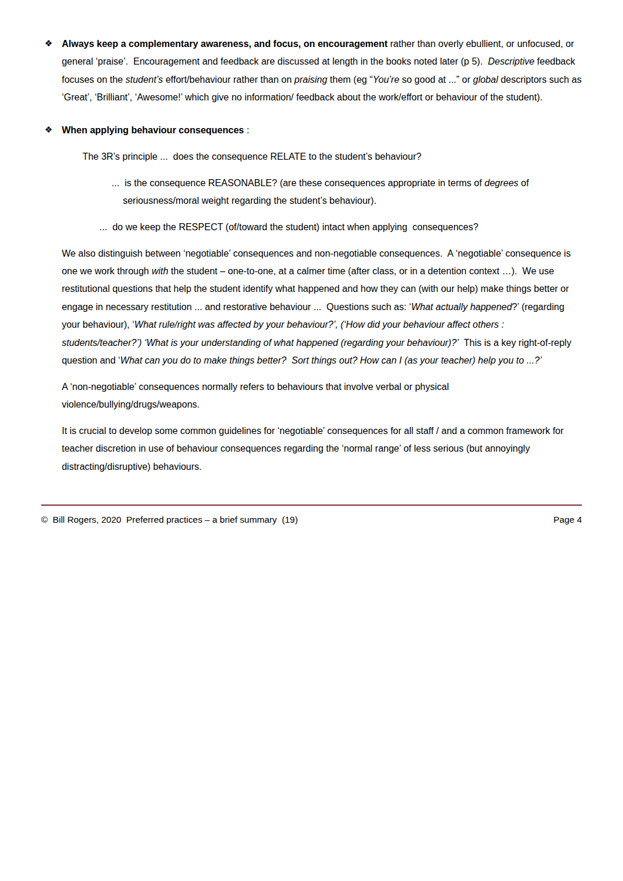Always keep a complementary awareness, and focus, on encouragement rather than overly ebullient, or unfocused, or general ‘praise’. Encouragement and feedback are discussed at length in the books noted later (p 5). Descriptive feedback focuses on the student’s effort/behaviour rather than on praising them (eg “You’re so good at ...” or global descriptors such as ‘Great’, ‘Brilliant’, ‘Awesome!’ which give no information/ feedback about the work/effort or behaviour of the student).
When applying behaviour consequences :
The 3R’s principle ... does the consequence RELATE to the student’s behaviour?
... is the consequence REASONABLE? (are these consequences appropriate in terms of degrees of seriousness/moral weight regarding the student’s behaviour).
... do we keep the RESPECT (of/toward the student) intact when applying consequences?
We also distinguish between ‘negotiable’ consequences and non-negotiable consequences. A ‘negotiable’ consequence is one we work through with the student – one-to-one, at a calmer time (after class, or in a detention context …). We use restitutional questions that help the student identify what happened and how they can (with our help) make things better or engage in necessary restitution ... and restorative behaviour ... Questions such as: ‘What actually happened?’ (regarding your behaviour), ‘What rule/right was affected by your behaviour?’, (‘How did your behaviour affect others : students/teacher?’) ‘What is your understanding of what happened (regarding your behaviour)?’ This is a key right-of-reply question and ‘What can you do to make things better? Sort things out? How can I (as your teacher) help you to ...?’
A ‘non-negotiable’ consequences normally refers to behaviours that involve verbal or physical violence/bullying/drugs/weapons.
It is crucial to develop some common guidelines for ‘negotiable’ consequences for all staff / and a common framework for teacher discretion in use of behaviour consequences regarding the ‘normal range’ of less serious (but annoyingly distracting/disruptive) behaviours.
© Bill Rogers, 2020 Preferred practices – a brief summary (19) Page 4